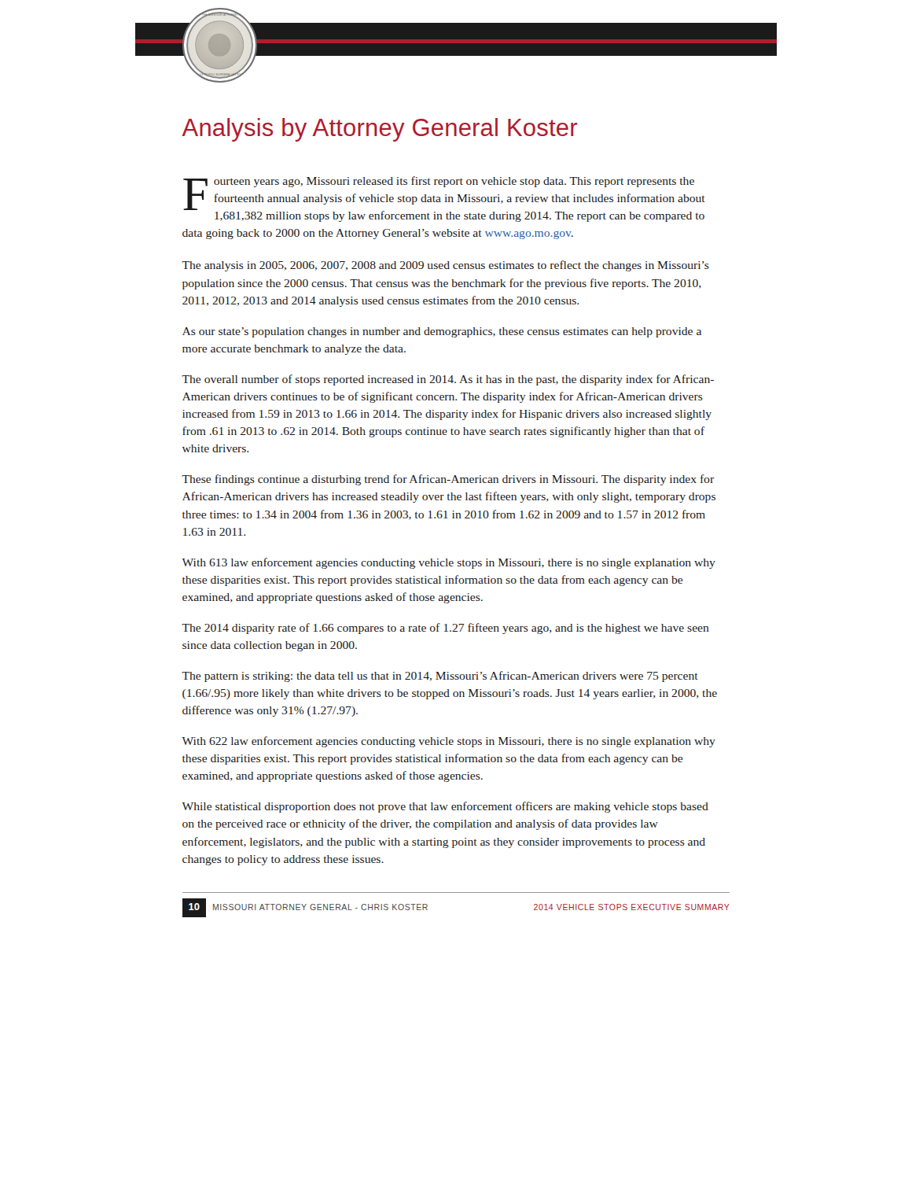Office of the Missouri Attorney General
Salus Populi Suprema Lex Esto
Analysis by Attorney General Koster
Fourteen years ago, Missouri released its first report on vehicle stop data. This report represents the fourteenth annual analysis of vehicle stop data in Missouri, a review that includes information about 1,681,382 million stops by law enforcement in the state during 2014. The report can be compared to data going back to 2000 on the Attorney General’s website at www.ago.mo.gov.
The analysis in 2005, 2006, 2007, 2008 and 2009 used census estimates to reflect the changes in Missouri’s population since the 2000 census. That census was the benchmark for the previous five reports. The 2010, 2011, 2012, 2013 and 2014 analysis used census estimates from the 2010 census.
As our state’s population changes in number and demographics, these census estimates can help provide a more accurate benchmark to analyze the data.
The overall number of stops reported increased in 2014. As it has in the past, the disparity index for African-American drivers continues to be of significant concern. The disparity index for African-American drivers increased from 1.59 in 2013 to 1.66 in 2014. The disparity index for Hispanic drivers also increased slightly from .61 in 2013 to .62 in 2014. Both groups continue to have search rates significantly higher than that of white drivers.
These findings continue a disturbing trend for African-American drivers in Missouri. The disparity index for African-American drivers has increased steadily over the last fifteen years, with only slight, temporary drops three times: to 1.34 in 2004 from 1.36 in 2003, to 1.61 in 2010 from 1.62 in 2009 and to 1.57 in 2012 from 1.63 in 2011.
With 613 law enforcement agencies conducting vehicle stops in Missouri, there is no single explanation why these disparities exist. This report provides statistical information so the data from each agency can be examined, and appropriate questions asked of those agencies.
The 2014 disparity rate of 1.66 compares to a rate of 1.27 fifteen years ago, and is the highest we have seen since data collection began in 2000.
The pattern is striking: the data tell us that in 2014, Missouri’s African-American drivers were 75 percent (1.66/.95) more likely than white drivers to be stopped on Missouri’s roads. Just 14 years earlier, in 2000, the difference was only 31% (1.27/.97).
With 622 law enforcement agencies conducting vehicle stops in Missouri, there is no single explanation why these disparities exist. This report provides statistical information so the data from each agency can be examined, and appropriate questions asked of those agencies.
While statistical disproportion does not prove that law enforcement officers are making vehicle stops based on the perceived race or ethnicity of the driver, the compilation and analysis of data provides law enforcement, legislators, and the public with a starting point as they consider improvements to process and changes to policy to address these issues.
10 Missouri Attorney General - Chris Koster
2014 Vehicle Stops Executive Summary